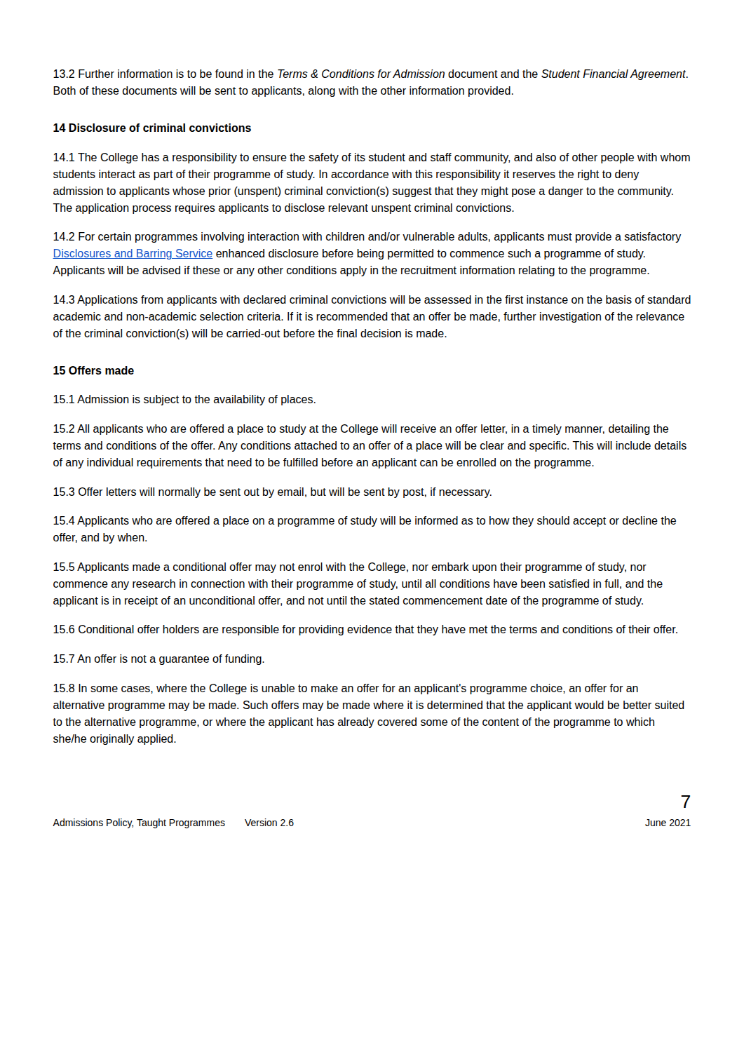13.2 Further information is to be found in the Terms & Conditions for Admission document and the Student Financial Agreement. Both of these documents will be sent to applicants, along with the other information provided.
14 Disclosure of criminal convictions
14.1 The College has a responsibility to ensure the safety of its student and staff community, and also of other people with whom students interact as part of their programme of study. In accordance with this responsibility it reserves the right to deny admission to applicants whose prior (unspent) criminal conviction(s) suggest that they might pose a danger to the community. The application process requires applicants to disclose relevant unspent criminal convictions.
14.2 For certain programmes involving interaction with children and/or vulnerable adults, applicants must provide a satisfactory Disclosures and Barring Service enhanced disclosure before being permitted to commence such a programme of study. Applicants will be advised if these or any other conditions apply in the recruitment information relating to the programme.
14.3 Applications from applicants with declared criminal convictions will be assessed in the first instance on the basis of standard academic and non-academic selection criteria. If it is recommended that an offer be made, further investigation of the relevance of the criminal conviction(s) will be carried-out before the final decision is made.
15 Offers made
15.1 Admission is subject to the availability of places.
15.2 All applicants who are offered a place to study at the College will receive an offer letter, in a timely manner, detailing the terms and conditions of the offer. Any conditions attached to an offer of a place will be clear and specific. This will include details of any individual requirements that need to be fulfilled before an applicant can be enrolled on the programme.
15.3 Offer letters will normally be sent out by email, but will be sent by post, if necessary.
15.4 Applicants who are offered a place on a programme of study will be informed as to how they should accept or decline the offer, and by when.
15.5 Applicants made a conditional offer may not enrol with the College, nor embark upon their programme of study, nor commence any research in connection with their programme of study, until all conditions have been satisfied in full, and the applicant is in receipt of an unconditional offer, and not until the stated commencement date of the programme of study.
15.6 Conditional offer holders are responsible for providing evidence that they have met the terms and conditions of their offer.
15.7 An offer is not a guarantee of funding.
15.8 In some cases, where the College is unable to make an offer for an applicant's programme choice, an offer for an alternative programme may be made. Such offers may be made where it is determined that the applicant would be better suited to the alternative programme, or where the applicant has already covered some of the content of the programme to which she/he originally applied.
7
Admissions Policy, Taught Programmes Version 2.6 June 2021